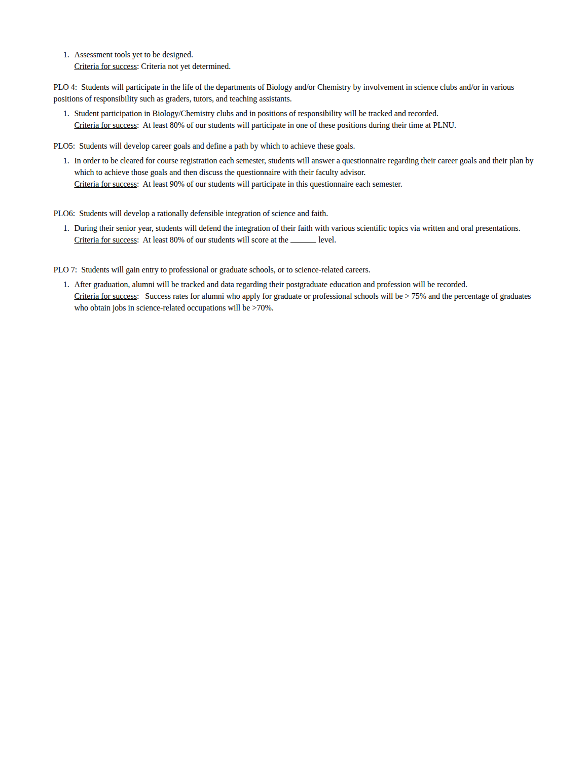Assessment tools yet to be designed.
Criteria for success: Criteria not yet determined.
PLO 4: Students will participate in the life of the departments of Biology and/or Chemistry by involvement in science clubs and/or in various positions of responsibility such as graders, tutors, and teaching assistants.
Student participation in Biology/Chemistry clubs and in positions of responsibility will be tracked and recorded.
Criteria for success: At least 80% of our students will participate in one of these positions during their time at PLNU.
PLO5: Students will develop career goals and define a path by which to achieve these goals.
In order to be cleared for course registration each semester, students will answer a questionnaire regarding their career goals and their plan by which to achieve those goals and then discuss the questionnaire with their faculty advisor.
Criteria for success: At least 90% of our students will participate in this questionnaire each semester.
PLO6: Students will develop a rationally defensible integration of science and faith.
During their senior year, students will defend the integration of their faith with various scientific topics via written and oral presentations.
Criteria for success: At least 80% of our students will score at the level.
PLO 7: Students will gain entry to professional or graduate schools, or to science-related careers.
After graduation, alumni will be tracked and data regarding their postgraduate education and profession will be recorded.
Criteria for success: Success rates for alumni who apply for graduate or professional schools will be > 75% and the percentage of graduates who obtain jobs in science-related occupations will be >70%.